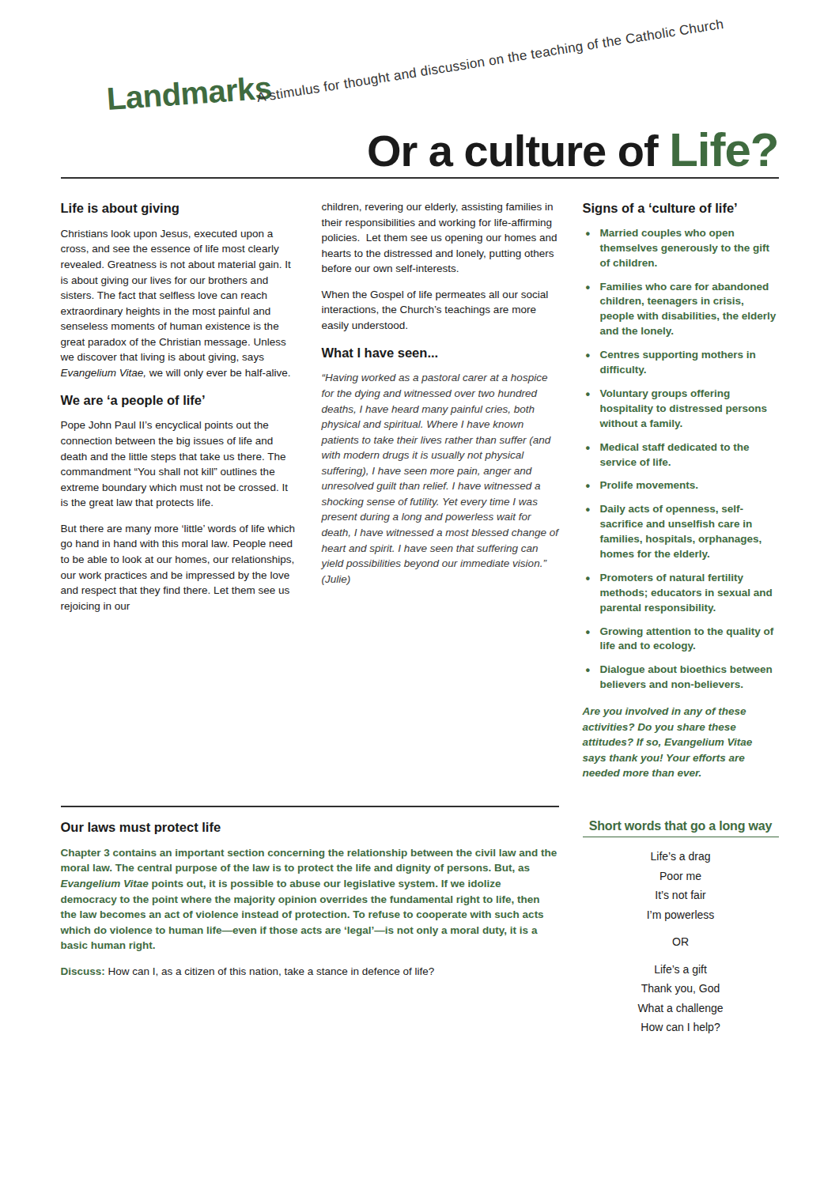Landmarks
A stimulus for thought and discussion on the teaching of the Catholic Church
Or a culture of Life?
Life is about giving
Christians look upon Jesus, executed upon a cross, and see the essence of life most clearly revealed. Greatness is not about material gain. It is about giving our lives for our brothers and sisters. The fact that selfless love can reach extraordinary heights in the most painful and senseless moments of human existence is the great paradox of the Christian message. Unless we discover that living is about giving, says Evangelium Vitae, we will only ever be half-alive.
We are ‘a people of life’
Pope John Paul II’s encyclical points out the connection between the big issues of life and death and the little steps that take us there. The commandment “You shall not kill” outlines the extreme boundary which must not be crossed. It is the great law that protects life.
But there are many more ‘little’ words of life which go hand in hand with this moral law. People need to be able to look at our homes, our relationships, our work practices and be impressed by the love and respect that they find there. Let them see us rejoicing in our
children, revering our elderly, assisting families in their responsibilities and working for life-affirming policies. Let them see us opening our homes and hearts to the distressed and lonely, putting others before our own self-interests.
When the Gospel of life permeates all our social interactions, the Church’s teachings are more easily understood.
What I have seen...
“Having worked as a pastoral carer at a hospice for the dying and witnessed over two hundred deaths, I have heard many painful cries, both physical and spiritual. Where I have known patients to take their lives rather than suffer (and with modern drugs it is usually not physical suffering), I have seen more pain, anger and unresolved guilt than relief. I have witnessed a shocking sense of futility. Yet every time I was present during a long and powerless wait for death, I have witnessed a most blessed change of heart and spirit. I have seen that suffering can yield possibilities beyond our immediate vision.” (Julie)
Signs of a ‘culture of life’
Married couples who open themselves generously to the gift of children.
Families who care for abandoned children, teenagers in crisis, people with disabilities, the elderly and the lonely.
Centres supporting mothers in difficulty.
Voluntary groups offering hospitality to distressed persons without a family.
Medical staff dedicated to the service of life.
Prolife movements.
Daily acts of openness, self-sacrifice and unselfish care in families, hospitals, orphanages, homes for the elderly.
Promoters of natural fertility methods; educators in sexual and parental responsibility.
Growing attention to the quality of life and to ecology.
Dialogue about bioethics between believers and non-believers.
Are you involved in any of these activities? Do you share these attitudes? If so, Evangelium Vitae says thank you! Your efforts are needed more than ever.
Our laws must protect life
Chapter 3 contains an important section concerning the relationship between the civil law and the moral law. The central purpose of the law is to protect the life and dignity of persons. But, as Evangelium Vitae points out, it is possible to abuse our legislative system. If we idolize democracy to the point where the majority opinion overrides the fundamental right to life, then the law becomes an act of violence instead of protection. To refuse to cooperate with such acts which do violence to human life—even if those acts are ‘legal’—is not only a moral duty, it is a basic human right.
Discuss: How can I, as a citizen of this nation, take a stance in defence of life?
Short words that go a long way
Life’s a drag
Poor me
It’s not fair
I’m powerless
OR
Life’s a gift
Thank you, God
What a challenge
How can I help?